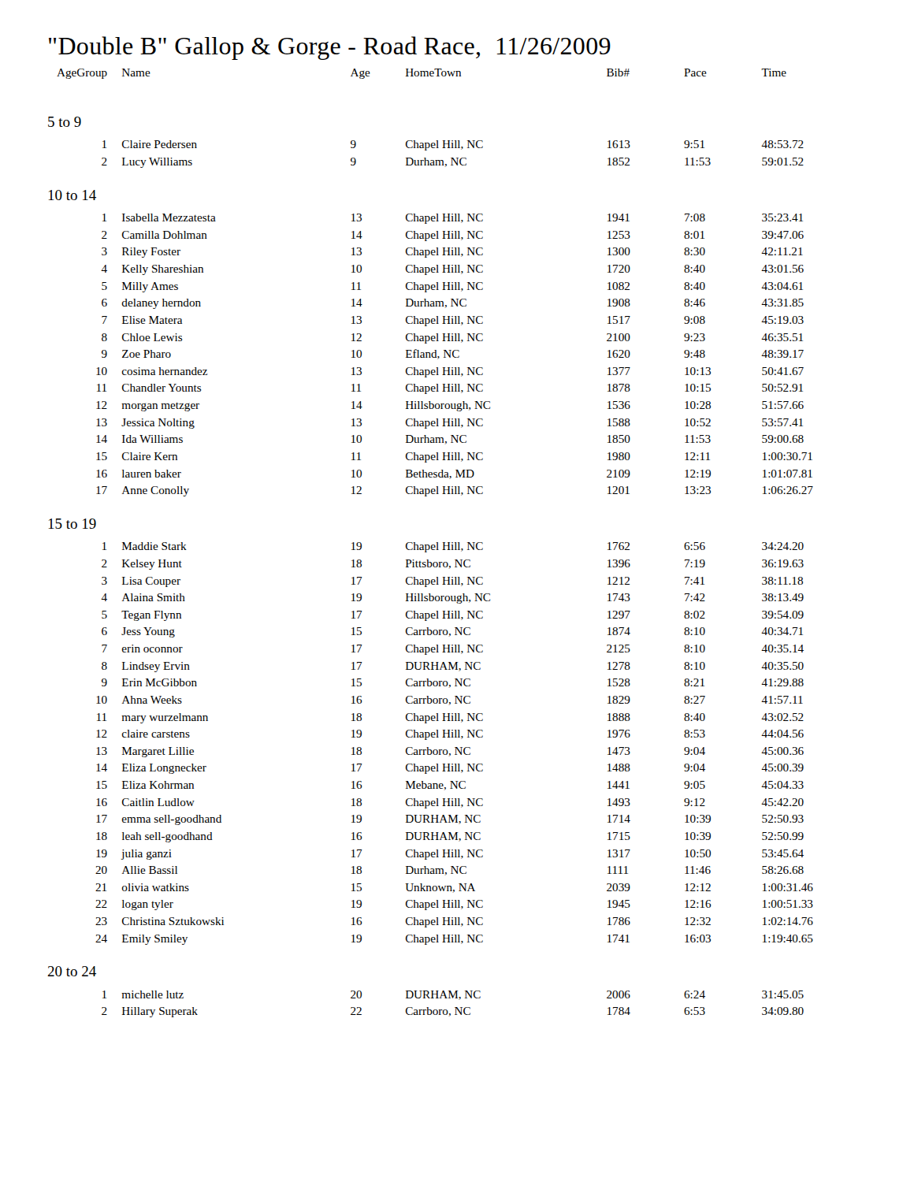"Double B" Gallop & Gorge - Road Race, 11/26/2009
| AgeGroup | Name | Age | HomeTown | Bib# | Pace | Time |
| --- | --- | --- | --- | --- | --- | --- |
| 5 to 9 |
| 1 | Claire Pedersen | 9 | Chapel Hill, NC | 1613 | 9:51 | 48:53.72 |
| 2 | Lucy Williams | 9 | Durham, NC | 1852 | 11:53 | 59:01.52 |
| 10 to 14 |
| 1 | Isabella Mezzatesta | 13 | Chapel Hill, NC | 1941 | 7:08 | 35:23.41 |
| 2 | Camilla Dohlman | 14 | Chapel Hill, NC | 1253 | 8:01 | 39:47.06 |
| 3 | Riley Foster | 13 | Chapel Hill, NC | 1300 | 8:30 | 42:11.21 |
| 4 | Kelly Shareshian | 10 | Chapel Hill, NC | 1720 | 8:40 | 43:01.56 |
| 5 | Milly Ames | 11 | Chapel Hill, NC | 1082 | 8:40 | 43:04.61 |
| 6 | delaney herndon | 14 | Durham, NC | 1908 | 8:46 | 43:31.85 |
| 7 | Elise Matera | 13 | Chapel Hill, NC | 1517 | 9:08 | 45:19.03 |
| 8 | Chloe Lewis | 12 | Chapel Hill, NC | 2100 | 9:23 | 46:35.51 |
| 9 | Zoe Pharo | 10 | Efland, NC | 1620 | 9:48 | 48:39.17 |
| 10 | cosima hernandez | 13 | Chapel Hill, NC | 1377 | 10:13 | 50:41.67 |
| 11 | Chandler Younts | 11 | Chapel Hill, NC | 1878 | 10:15 | 50:52.91 |
| 12 | morgan metzger | 14 | Hillsborough, NC | 1536 | 10:28 | 51:57.66 |
| 13 | Jessica Nolting | 13 | Chapel Hill, NC | 1588 | 10:52 | 53:57.41 |
| 14 | Ida Williams | 10 | Durham, NC | 1850 | 11:53 | 59:00.68 |
| 15 | Claire Kern | 11 | Chapel Hill, NC | 1980 | 12:11 | 1:00:30.71 |
| 16 | lauren baker | 10 | Bethesda, MD | 2109 | 12:19 | 1:01:07.81 |
| 17 | Anne Conolly | 12 | Chapel Hill, NC | 1201 | 13:23 | 1:06:26.27 |
| 15 to 19 |
| 1 | Maddie Stark | 19 | Chapel Hill, NC | 1762 | 6:56 | 34:24.20 |
| 2 | Kelsey Hunt | 18 | Pittsboro, NC | 1396 | 7:19 | 36:19.63 |
| 3 | Lisa Couper | 17 | Chapel Hill, NC | 1212 | 7:41 | 38:11.18 |
| 4 | Alaina Smith | 19 | Hillsborough, NC | 1743 | 7:42 | 38:13.49 |
| 5 | Tegan Flynn | 17 | Chapel Hill, NC | 1297 | 8:02 | 39:54.09 |
| 6 | Jess Young | 15 | Carrboro, NC | 1874 | 8:10 | 40:34.71 |
| 7 | erin oconnor | 17 | Chapel Hill, NC | 2125 | 8:10 | 40:35.14 |
| 8 | Lindsey Ervin | 17 | DURHAM, NC | 1278 | 8:10 | 40:35.50 |
| 9 | Erin McGibbon | 15 | Carrboro, NC | 1528 | 8:21 | 41:29.88 |
| 10 | Ahna Weeks | 16 | Carrboro, NC | 1829 | 8:27 | 41:57.11 |
| 11 | mary wurzelmann | 18 | Chapel Hill, NC | 1888 | 8:40 | 43:02.52 |
| 12 | claire carstens | 19 | Chapel Hill, NC | 1976 | 8:53 | 44:04.56 |
| 13 | Margaret Lillie | 18 | Carrboro, NC | 1473 | 9:04 | 45:00.36 |
| 14 | Eliza Longnecker | 17 | Chapel Hill, NC | 1488 | 9:04 | 45:00.39 |
| 15 | Eliza Kohrman | 16 | Mebane, NC | 1441 | 9:05 | 45:04.33 |
| 16 | Caitlin Ludlow | 18 | Chapel Hill, NC | 1493 | 9:12 | 45:42.20 |
| 17 | emma sell-goodhand | 19 | DURHAM, NC | 1714 | 10:39 | 52:50.93 |
| 18 | leah sell-goodhand | 16 | DURHAM, NC | 1715 | 10:39 | 52:50.99 |
| 19 | julia ganzi | 17 | Chapel Hill, NC | 1317 | 10:50 | 53:45.64 |
| 20 | Allie Bassil | 18 | Durham, NC | 1111 | 11:46 | 58:26.68 |
| 21 | olivia watkins | 15 | Unknown, NA | 2039 | 12:12 | 1:00:31.46 |
| 22 | logan tyler | 19 | Chapel Hill, NC | 1945 | 12:16 | 1:00:51.33 |
| 23 | Christina Sztukowski | 16 | Chapel Hill, NC | 1786 | 12:32 | 1:02:14.76 |
| 24 | Emily Smiley | 19 | Chapel Hill, NC | 1741 | 16:03 | 1:19:40.65 |
| 20 to 24 |
| 1 | michelle lutz | 20 | DURHAM, NC | 2006 | 6:24 | 31:45.05 |
| 2 | Hillary Superak | 22 | Carrboro, NC | 1784 | 6:53 | 34:09.80 |